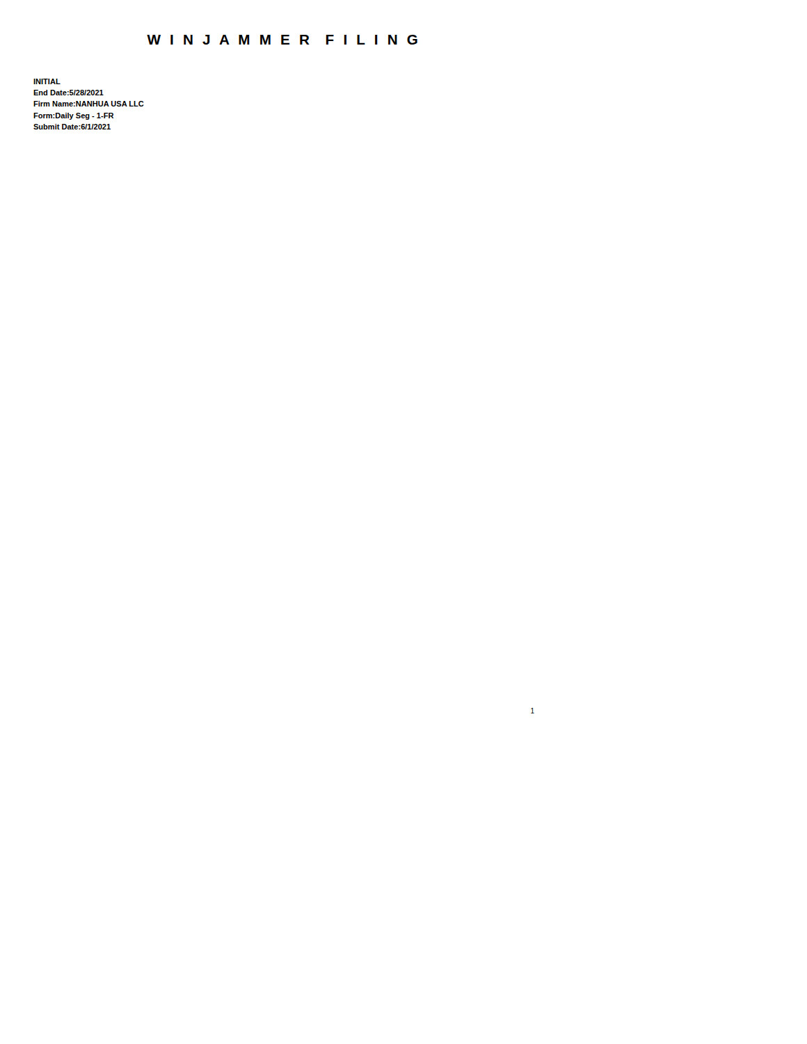W I N J A M M E R F I L I N G
INITIAL
End Date:5/28/2021
Firm Name:NANHUA USA LLC
Form:Daily Seg - 1-FR
Submit Date:6/1/2021
1